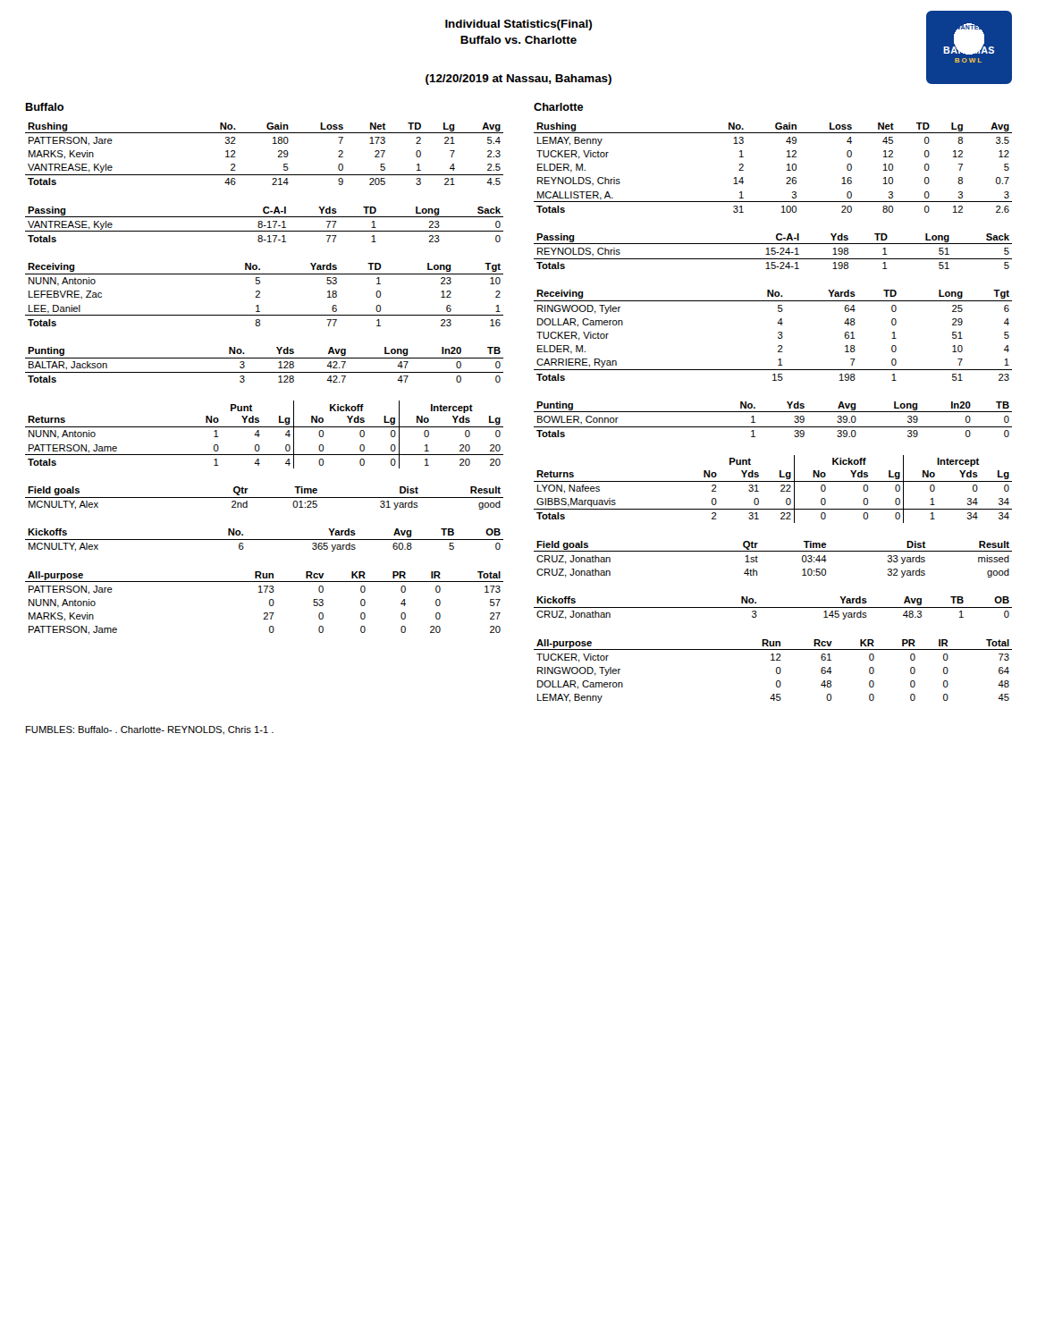MAKERS
WANTED
BAHAMAS
BOWL
Individual Statistics(Final)
Buffalo vs. Charlotte
(12/20/2019 at Nassau, Bahamas)
Buffalo
| Rushing | No. | Gain | Loss | Net | TD | Lg | Avg |
| --- | --- | --- | --- | --- | --- | --- | --- |
| PATTERSON, Jare | 32 | 180 | 7 | 173 | 2 | 21 | 5.4 |
| MARKS, Kevin | 12 | 29 | 2 | 27 | 0 | 7 | 2.3 |
| VANTREASE, Kyle | 2 | 5 | 0 | 5 | 1 | 4 | 2.5 |
| Totals | 46 | 214 | 9 | 205 | 3 | 21 | 4.5 |
| Passing | C-A-I | Yds | TD | Long | Sack |
| --- | --- | --- | --- | --- | --- |
| VANTREASE, Kyle | 8-17-1 | 77 | 1 | 23 | 0 |
| Totals | 8-17-1 | 77 | 1 | 23 | 0 |
| Receiving | No. | Yards | TD | Long | Tgt |
| --- | --- | --- | --- | --- | --- |
| NUNN, Antonio | 5 | 53 | 1 | 23 | 10 |
| LEFEBVRE, Zac | 2 | 18 | 0 | 12 | 2 |
| LEE, Daniel | 1 | 6 | 0 | 6 | 1 |
| Totals | 8 | 77 | 1 | 23 | 16 |
| Punting | No. | Yds | Avg | Long | In20 | TB |
| --- | --- | --- | --- | --- | --- | --- |
| BALTAR, Jackson | 3 | 128 | 42.7 | 47 | 0 | 0 |
| Totals | 3 | 128 | 42.7 | 47 | 0 | 0 |
| | Punt | Kickoff | Intercept |
| --- | --- | --- | --- |
| Returns | No | Yds | Lg | No | Yds | Lg | No | Yds | Lg |
| NUNN, Antonio | 1 | 4 | 4 | 0 | 0 | 0 | 0 | 0 | 0 |
| PATTERSON, Jame | 0 | 0 | 0 | 0 | 0 | 0 | 1 | 20 | 20 |
| Totals | 1 | 4 | 4 | 0 | 0 | 0 | 1 | 20 | 20 |
| Field goals | Qtr | Time | Dist | Result |
| --- | --- | --- | --- | --- |
| MCNULTY, Alex | 2nd | 01:25 | 31 yards | good |
| Kickoffs | No. | Yards | Avg | TB | OB |
| --- | --- | --- | --- | --- | --- |
| MCNULTY, Alex | 6 | 365 yards | 60.8 | 5 | 0 |
| All-purpose | Run | Rcv | KR | PR | IR | Total |
| --- | --- | --- | --- | --- | --- | --- |
| PATTERSON, Jare | 173 | 0 | 0 | 0 | 0 | 173 |
| NUNN, Antonio | 0 | 53 | 0 | 4 | 0 | 57 |
| MARKS, Kevin | 27 | 0 | 0 | 0 | 0 | 27 |
| PATTERSON, Jame | 0 | 0 | 0 | 0 | 20 | 20 |
Charlotte
| Rushing | No. | Gain | Loss | Net | TD | Lg | Avg |
| --- | --- | --- | --- | --- | --- | --- | --- |
| LEMAY, Benny | 13 | 49 | 4 | 45 | 0 | 8 | 3.5 |
| TUCKER, Victor | 1 | 12 | 0 | 12 | 0 | 12 | 12 |
| ELDER, M. | 2 | 10 | 0 | 10 | 0 | 7 | 5 |
| REYNOLDS, Chris | 14 | 26 | 16 | 10 | 0 | 8 | 0.7 |
| MCALLISTER, A. | 1 | 3 | 0 | 3 | 0 | 3 | 3 |
| Totals | 31 | 100 | 20 | 80 | 0 | 12 | 2.6 |
| Passing | C-A-I | Yds | TD | Long | Sack |
| --- | --- | --- | --- | --- | --- |
| REYNOLDS, Chris | 15-24-1 | 198 | 1 | 51 | 5 |
| Totals | 15-24-1 | 198 | 1 | 51 | 5 |
| Receiving | No. | Yards | TD | Long | Tgt |
| --- | --- | --- | --- | --- | --- |
| RINGWOOD, Tyler | 5 | 64 | 0 | 25 | 6 |
| DOLLAR, Cameron | 4 | 48 | 0 | 29 | 4 |
| TUCKER, Victor | 3 | 61 | 1 | 51 | 5 |
| ELDER, M. | 2 | 18 | 0 | 10 | 4 |
| CARRIERE, Ryan | 1 | 7 | 0 | 7 | 1 |
| Totals | 15 | 198 | 1 | 51 | 23 |
| Punting | No. | Yds | Avg | Long | In20 | TB |
| --- | --- | --- | --- | --- | --- | --- |
| BOWLER, Connor | 1 | 39 | 39.0 | 39 | 0 | 0 |
| Totals | 1 | 39 | 39.0 | 39 | 0 | 0 |
| | Punt | Kickoff | Intercept |
| --- | --- | --- | --- |
| Returns | No | Yds | Lg | No | Yds | Lg | No | Yds | Lg |
| LYON, Nafees | 2 | 31 | 22 | 0 | 0 | 0 | 0 | 0 | 0 |
| GIBBS,Marquavis | 0 | 0 | 0 | 0 | 0 | 0 | 1 | 34 | 34 |
| Totals | 2 | 31 | 22 | 0 | 0 | 0 | 1 | 34 | 34 |
| Field goals | Qtr | Time | Dist | Result |
| --- | --- | --- | --- | --- |
| CRUZ, Jonathan | 1st | 03:44 | 33 yards | missed |
| CRUZ, Jonathan | 4th | 10:50 | 32 yards | good |
| Kickoffs | No. | Yards | Avg | TB | OB |
| --- | --- | --- | --- | --- | --- |
| CRUZ, Jonathan | 3 | 145 yards | 48.3 | 1 | 0 |
| All-purpose | Run | Rcv | KR | PR | IR | Total |
| --- | --- | --- | --- | --- | --- | --- |
| TUCKER, Victor | 12 | 61 | 0 | 0 | 0 | 73 |
| RINGWOOD, Tyler | 0 | 64 | 0 | 0 | 0 | 64 |
| DOLLAR, Cameron | 0 | 48 | 0 | 0 | 0 | 48 |
| LEMAY, Benny | 45 | 0 | 0 | 0 | 0 | 45 |
FUMBLES: Buffalo- . Charlotte- REYNOLDS, Chris 1-1 .